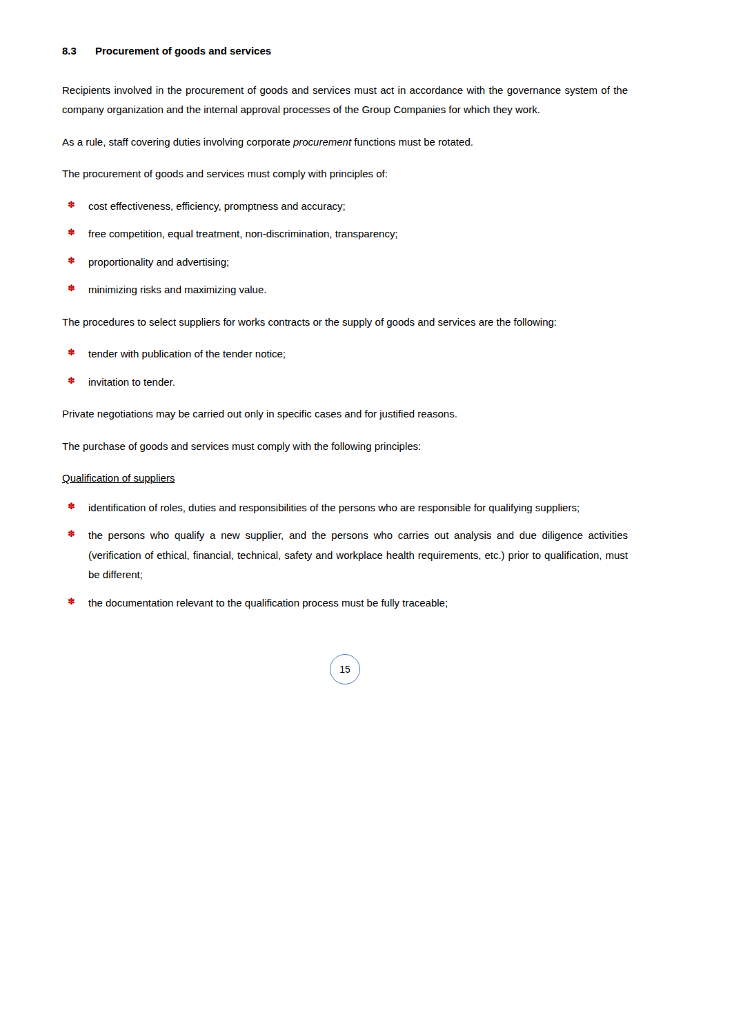8.3 Procurement of goods and services
Recipients involved in the procurement of goods and services must act in accordance with the governance system of the company organization and the internal approval processes of the Group Companies for which they work.
As a rule, staff covering duties involving corporate procurement functions must be rotated.
The procurement of goods and services must comply with principles of:
cost effectiveness, efficiency, promptness and accuracy;
free competition, equal treatment, non-discrimination, transparency;
proportionality and advertising;
minimizing risks and maximizing value.
The procedures to select suppliers for works contracts or the supply of goods and services are the following:
tender with publication of the tender notice;
invitation to tender.
Private negotiations may be carried out only in specific cases and for justified reasons.
The purchase of goods and services must comply with the following principles:
Qualification of suppliers
identification of roles, duties and responsibilities of the persons who are responsible for qualifying suppliers;
the persons who qualify a new supplier, and the persons who carries out analysis and due diligence activities (verification of ethical, financial, technical, safety and workplace health requirements, etc.) prior to qualification, must be different;
the documentation relevant to the qualification process must be fully traceable;
15